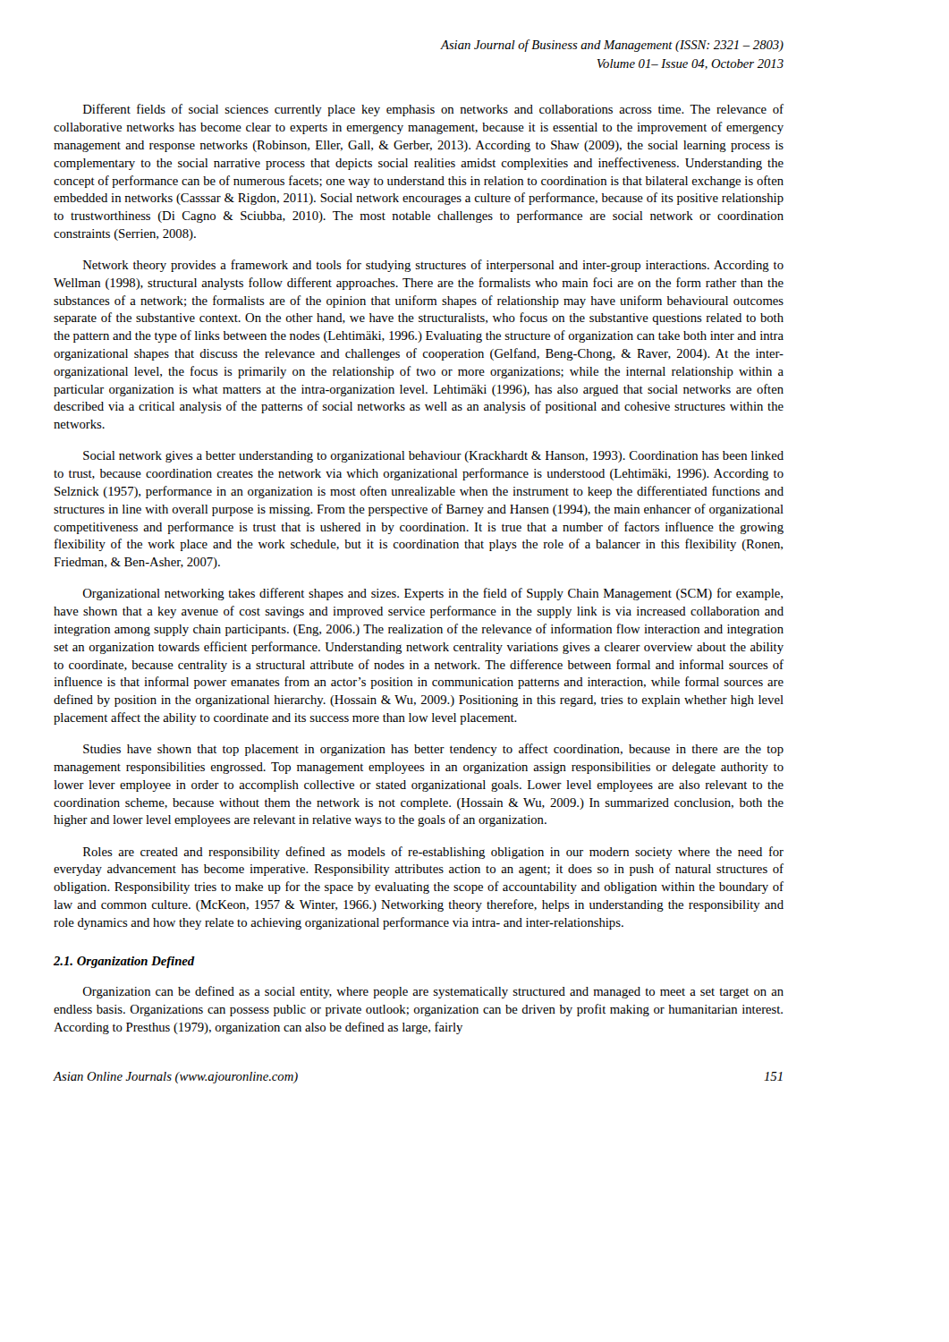Asian Journal of Business and Management (ISSN: 2321 – 2803) Volume 01– Issue 04, October 2013
Different fields of social sciences currently place key emphasis on networks and collaborations across time. The relevance of collaborative networks has become clear to experts in emergency management, because it is essential to the improvement of emergency management and response networks (Robinson, Eller, Gall, & Gerber, 2013). According to Shaw (2009), the social learning process is complementary to the social narrative process that depicts social realities amidst complexities and ineffectiveness. Understanding the concept of performance can be of numerous facets; one way to understand this in relation to coordination is that bilateral exchange is often embedded in networks (Casssar & Rigdon, 2011). Social network encourages a culture of performance, because of its positive relationship to trustworthiness (Di Cagno & Sciubba, 2010). The most notable challenges to performance are social network or coordination constraints (Serrien, 2008).
Network theory provides a framework and tools for studying structures of interpersonal and inter-group interactions. According to Wellman (1998), structural analysts follow different approaches. There are the formalists who main foci are on the form rather than the substances of a network; the formalists are of the opinion that uniform shapes of relationship may have uniform behavioural outcomes separate of the substantive context. On the other hand, we have the structuralists, who focus on the substantive questions related to both the pattern and the type of links between the nodes (Lehtimäki, 1996.) Evaluating the structure of organization can take both inter and intra organizational shapes that discuss the relevance and challenges of cooperation (Gelfand, Beng-Chong, & Raver, 2004). At the inter-organizational level, the focus is primarily on the relationship of two or more organizations; while the internal relationship within a particular organization is what matters at the intra-organization level. Lehtimäki (1996), has also argued that social networks are often described via a critical analysis of the patterns of social networks as well as an analysis of positional and cohesive structures within the networks.
Social network gives a better understanding to organizational behaviour (Krackhardt & Hanson, 1993). Coordination has been linked to trust, because coordination creates the network via which organizational performance is understood (Lehtimäki, 1996). According to Selznick (1957), performance in an organization is most often unrealizable when the instrument to keep the differentiated functions and structures in line with overall purpose is missing. From the perspective of Barney and Hansen (1994), the main enhancer of organizational competitiveness and performance is trust that is ushered in by coordination. It is true that a number of factors influence the growing flexibility of the work place and the work schedule, but it is coordination that plays the role of a balancer in this flexibility (Ronen, Friedman, & Ben-Asher, 2007).
Organizational networking takes different shapes and sizes. Experts in the field of Supply Chain Management (SCM) for example, have shown that a key avenue of cost savings and improved service performance in the supply link is via increased collaboration and integration among supply chain participants. (Eng, 2006.) The realization of the relevance of information flow interaction and integration set an organization towards efficient performance. Understanding network centrality variations gives a clearer overview about the ability to coordinate, because centrality is a structural attribute of nodes in a network. The difference between formal and informal sources of influence is that informal power emanates from an actor’s position in communication patterns and interaction, while formal sources are defined by position in the organizational hierarchy. (Hossain & Wu, 2009.) Positioning in this regard, tries to explain whether high level placement affect the ability to coordinate and its success more than low level placement.
Studies have shown that top placement in organization has better tendency to affect coordination, because in there are the top management responsibilities engrossed. Top management employees in an organization assign responsibilities or delegate authority to lower lever employee in order to accomplish collective or stated organizational goals. Lower level employees are also relevant to the coordination scheme, because without them the network is not complete. (Hossain & Wu, 2009.) In summarized conclusion, both the higher and lower level employees are relevant in relative ways to the goals of an organization.
Roles are created and responsibility defined as models of re-establishing obligation in our modern society where the need for everyday advancement has become imperative. Responsibility attributes action to an agent; it does so in push of natural structures of obligation. Responsibility tries to make up for the space by evaluating the scope of accountability and obligation within the boundary of law and common culture. (McKeon, 1957 & Winter, 1966.) Networking theory therefore, helps in understanding the responsibility and role dynamics and how they relate to achieving organizational performance via intra- and inter-relationships.
2.1. Organization Defined
Organization can be defined as a social entity, where people are systematically structured and managed to meet a set target on an endless basis. Organizations can possess public or private outlook; organization can be driven by profit making or humanitarian interest. According to Presthus (1979), organization can also be defined as large, fairly
Asian Online Journals (www.ajouronline.com) 151